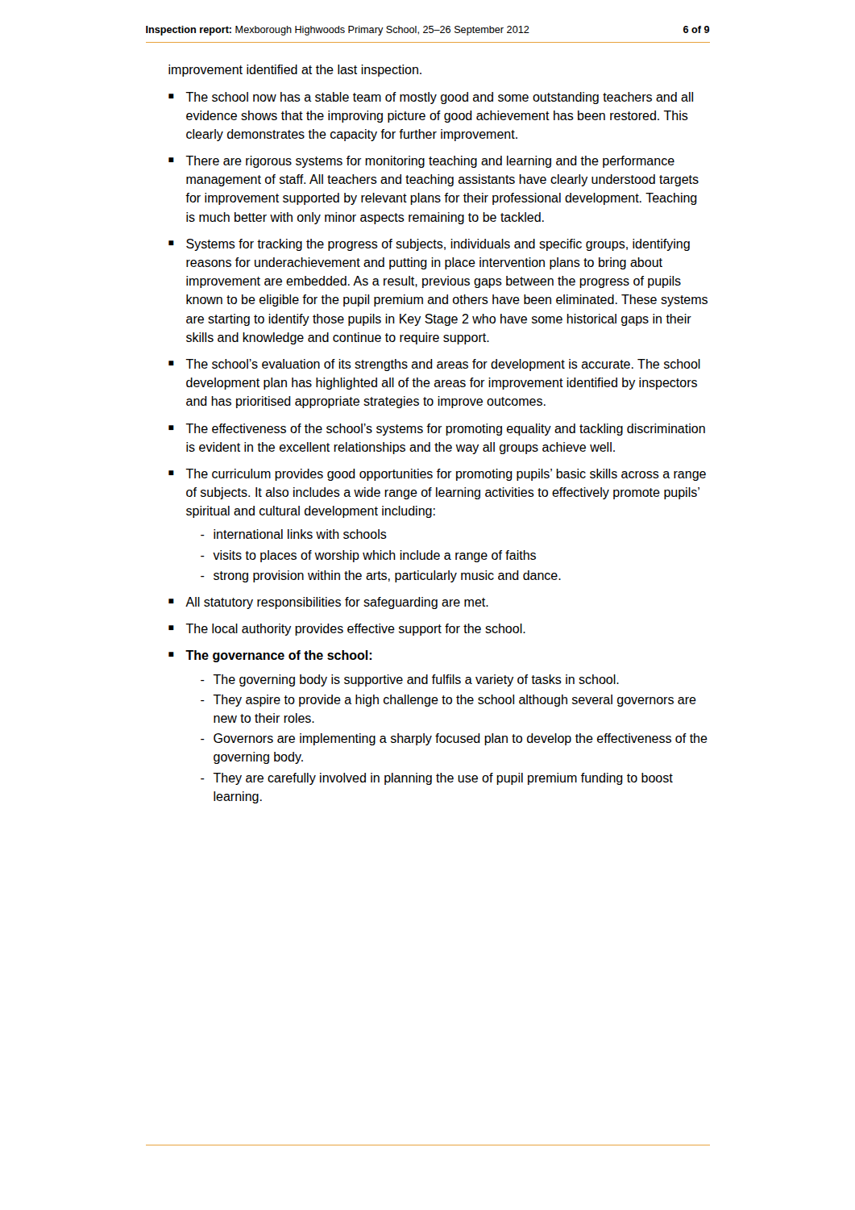Inspection report: Mexborough Highwoods Primary School, 25–26 September 2012
6 of 9
improvement identified at the last inspection.
The school now has a stable team of mostly good and some outstanding teachers and all evidence shows that the improving picture of good achievement has been restored. This clearly demonstrates the capacity for further improvement.
There are rigorous systems for monitoring teaching and learning and the performance management of staff. All teachers and teaching assistants have clearly understood targets for improvement supported by relevant plans for their professional development. Teaching is much better with only minor aspects remaining to be tackled.
Systems for tracking the progress of subjects, individuals and specific groups, identifying reasons for underachievement and putting in place intervention plans to bring about improvement are embedded. As a result, previous gaps between the progress of pupils known to be eligible for the pupil premium and others have been eliminated. These systems are starting to identify those pupils in Key Stage 2 who have some historical gaps in their skills and knowledge and continue to require support.
The school’s evaluation of its strengths and areas for development is accurate. The school development plan has highlighted all of the areas for improvement identified by inspectors and has prioritised appropriate strategies to improve outcomes.
The effectiveness of the school’s systems for promoting equality and tackling discrimination is evident in the excellent relationships and the way all groups achieve well.
The curriculum provides good opportunities for promoting pupils’ basic skills across a range of subjects. It also includes a wide range of learning activities to effectively promote pupils’ spiritual and cultural development including:
international links with schools
visits to places of worship which include a range of faiths
strong provision within the arts, particularly music and dance.
All statutory responsibilities for safeguarding are met.
The local authority provides effective support for the school.
The governance of the school:
The governing body is supportive and fulfils a variety of tasks in school.
They aspire to provide a high challenge to the school although several governors are new to their roles.
Governors are implementing a sharply focused plan to develop the effectiveness of the governing body.
They are carefully involved in planning the use of pupil premium funding to boost learning.